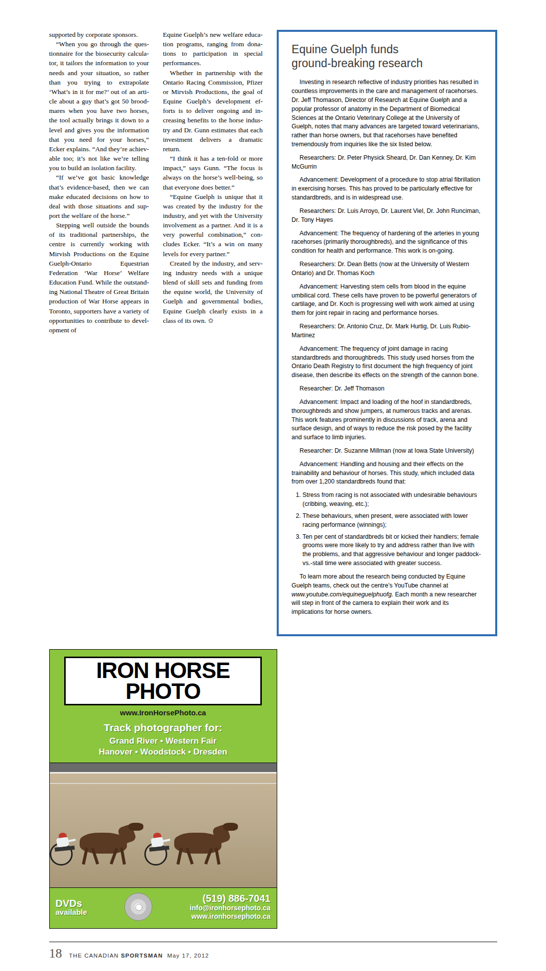supported by corporate sponsors.
“When you go through the questionnaire for the biosecurity calculator, it tailors the information to your needs and your situation, so rather than you trying to extrapolate ‘What’s in it for me?’ out of an article about a guy that’s got 50 broodmares when you have two horses, the tool actually brings it down to a level and gives you the information that you need for your horses,” Ecker explains. “And they’re achievable too; it’s not like we’re telling you to build an isolation facility.
“If we’ve got basic knowledge that’s evidence-based, then we can make educated decisions on how to deal with those situations and support the welfare of the horse.”
Stepping well outside the bounds of its traditional partnerships, the centre is currently working with Mirvish Productions on the Equine Guelph-Ontario Equestrian Federation ‘War Horse’ Welfare Education Fund. While the outstanding National Theatre of Great Britain production of War Horse appears in Toronto, supporters have a variety of opportunities to contribute to development of
Equine Guelph’s new welfare education programs, ranging from donations to participation in special performances.
Whether in partnership with the Ontario Racing Commission, Pfizer or Mirvish Productions, the goal of Equine Guelph’s development efforts is to deliver ongoing and increasing benefits to the horse industry and Dr. Gunn estimates that each investment delivers a dramatic return.
“I think it has a ten-fold or more impact,” says Gunn. “The focus is always on the horse’s well-being, so that everyone does better.”
“Equine Guelph is unique that it was created by the industry for the industry, and yet with the University involvement as a partner. And it is a very powerful combination,” concludes Ecker. “It’s a win on many levels for every partner.”
Created by the industry, and serving industry needs with a unique blend of skill sets and funding from the equine world, the University of Guelph and governmental bodies, Equine Guelph clearly exists in a class of its own. ✿
Equine Guelph funds
ground-breaking research
Investing in research reflective of industry priorities has resulted in countless improvements in the care and management of racehorses. Dr. Jeff Thomason, Director of Research at Equine Guelph and a popular professor of anatomy in the Department of Biomedical Sciences at the Ontario Veterinary College at the University of Guelph, notes that many advances are targeted toward veterinarians, rather than horse owners, but that racehorses have benefited tremendously from inquiries like the six listed below.
Researchers: Dr. Peter Physick Sheard, Dr. Dan Kenney, Dr. Kim McGurrin
Advancement: Development of a procedure to stop atrial fibrillation in exercising horses. This has proved to be particularly effective for standardbreds, and is in widespread use.
Researchers: Dr. Luis Arroyo, Dr. Laurent Viel, Dr. John Runciman, Dr. Tony Hayes
Advancement: The frequency of hardening of the arteries in young racehorses (primarily thoroughbreds), and the significance of this condition for health and performance. This work is on-going.
Researchers: Dr. Dean Betts (now at the University of Western Ontario) and Dr. Thomas Koch
Advancement: Harvesting stem cells from blood in the equine umbilical cord. These cells have proven to be powerful generators of cartilage, and Dr. Koch is progressing well with work aimed at using them for joint repair in racing and performance horses.
Researchers: Dr. Antonio Cruz, Dr. Mark Hurtig, Dr. Luis Rubio-Martinez
Advancement: The frequency of joint damage in racing standardbreds and thoroughbreds. This study used horses from the Ontario Death Registry to first document the high frequency of joint disease, then describe its effects on the strength of the cannon bone.
Researcher: Dr. Jeff Thomason
Advancement: Impact and loading of the hoof in standardbreds, thoroughbreds and show jumpers, at numerous tracks and arenas. This work features prominently in discussions of track, arena and surface design, and of ways to reduce the risk posed by the facility and surface to limb injuries.
Researcher: Dr. Suzanne Millman (now at Iowa State University)
Advancement: Handling and housing and their effects on the trainability and behaviour of horses. This study, which included data from over 1,200 standardbreds found that:
Stress from racing is not associated with undesirable behaviours (cribbing, weaving, etc.);
These behaviours, when present, were associated with lower racing performance (winnings);
Ten per cent of standardbreds bit or kicked their handlers; female grooms were more likely to try and address rather than live with the problems, and that aggressive behaviour and longer paddock-vs.-stall time were associated with greater success.
To learn more about the research being conducted by Equine Guelph teams, check out the centre’s YouTube channel at www.youtube.com/equineguelphuofg. Each month a new researcher will step in front of the camera to explain their work and its implications for horse owners.
IRON HORSE
PHOTO
www.IronHorsePhoto.ca
Track photographer for:
Grand River • Western Fair
Hanover • Woodstock • Dresden
DVDsavailable
(519) 886-7041
info@ironhorsephoto.ca
www.ironhorsephoto.ca
18
THE CANADIAN SPORTSMAN May 17, 2012